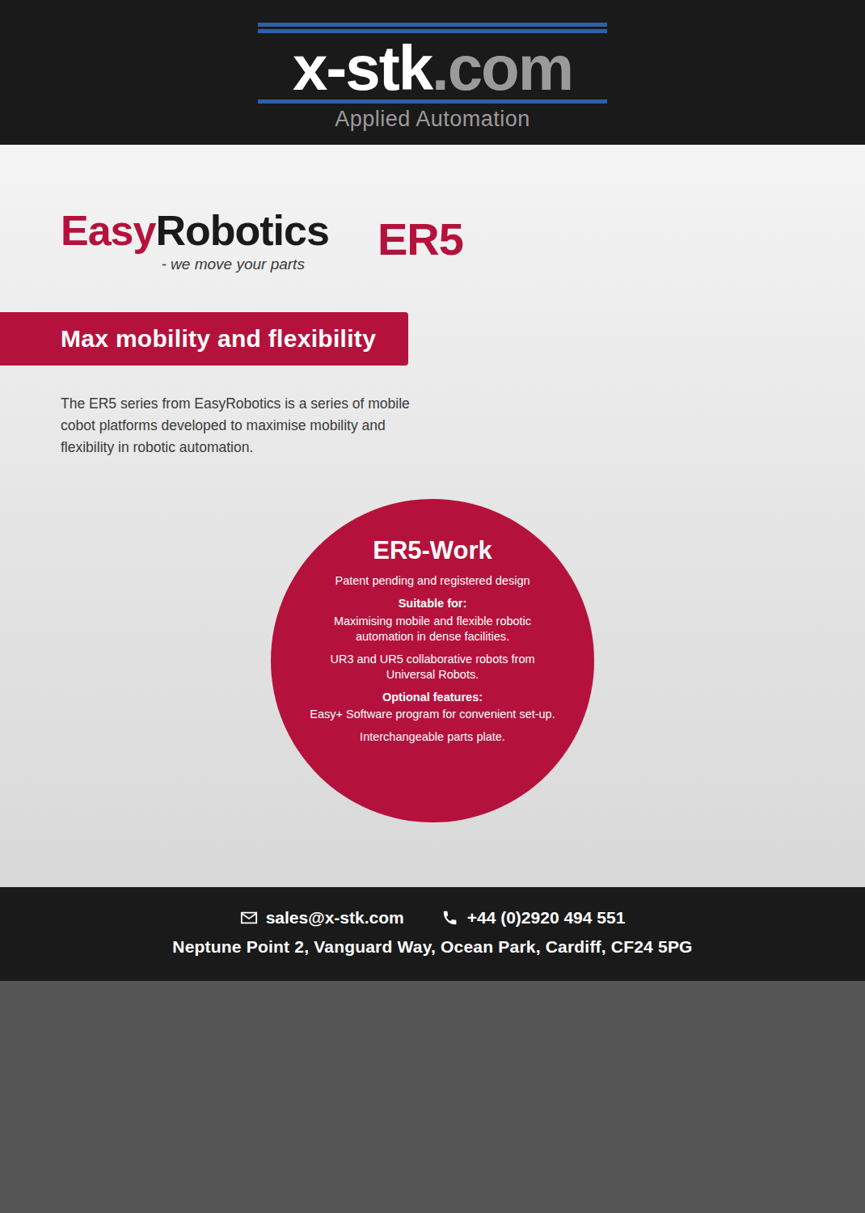x-stk.com Applied Automation
Easy Robotics
- we move your parts
ER5
Max mobility and flexibility
The ER5 series from EasyRobotics is a series of mobile cobot platforms developed to maximise mobility and flexibility in robotic automation.
ER5-Work
Patent pending and registered design
Suitable for:
Maximising mobile and flexible robotic automation in dense facilities.
UR3 and UR5 collaborative robots from Universal Robots.
Optional features:
Easy+ Software program for convenient set-up.
Interchangeable parts plate.
EasyRobotics
sales@x-stk.com +44 (0)2920 494 551
Neptune Point 2, Vanguard Way, Ocean Park, Cardiff, CF24 5PG